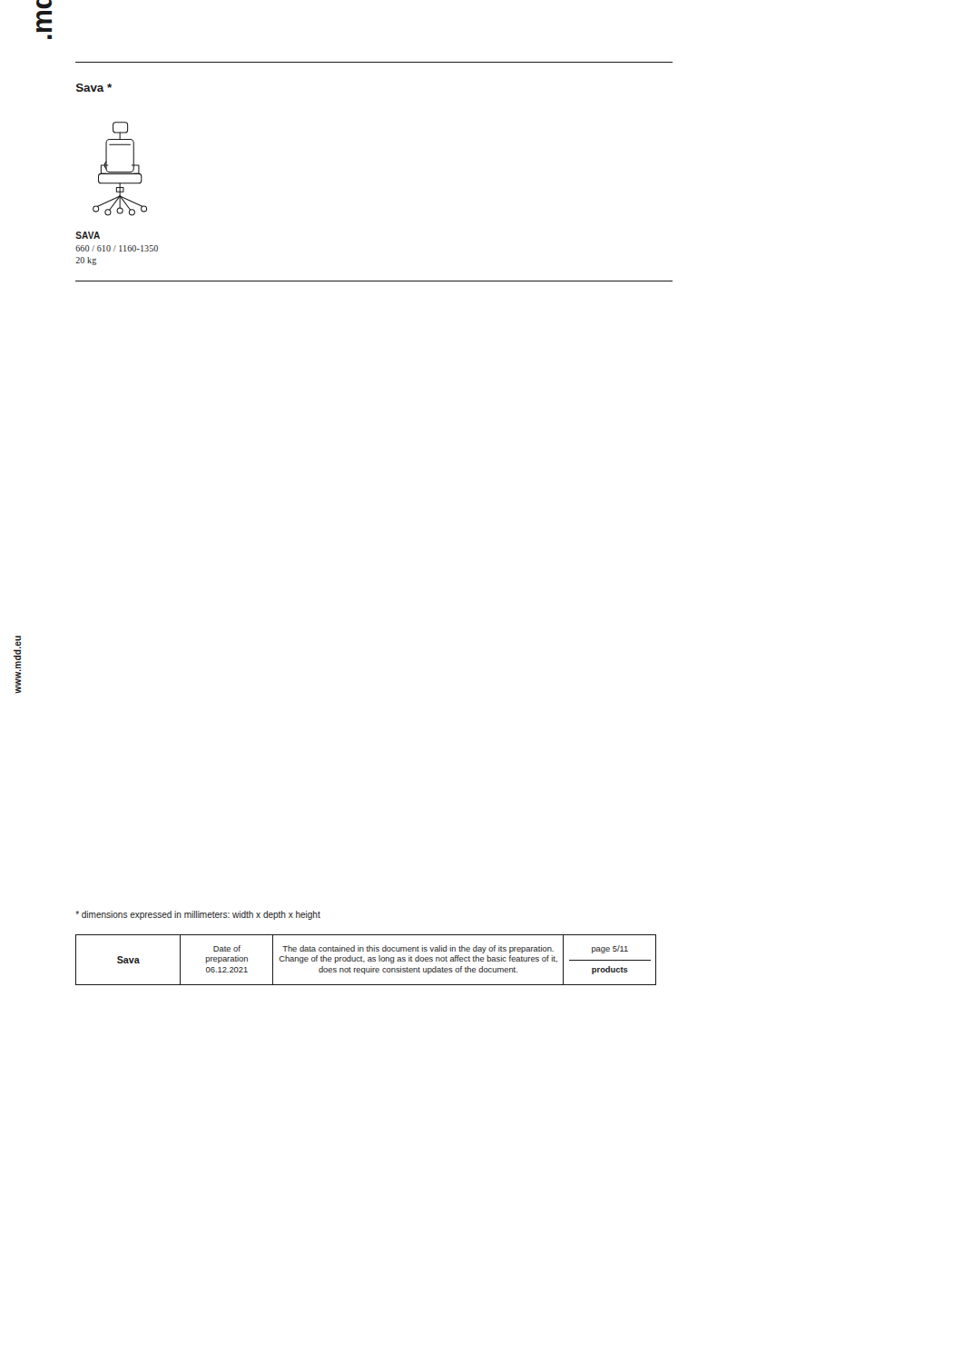.mdd'
www.mdd.eu
Sava *
SAVA
660 / 610 / 1160-1350
20 kg
* dimensions expressed in millimeters: width x depth x height
| Sava | Date of preparation 06.12.2021 | The data contained in this document is valid in the day of its preparation. Change of the product, as long as it does not affect the basic features of it, does not require consistent updates of the document. | page 5/11 products |